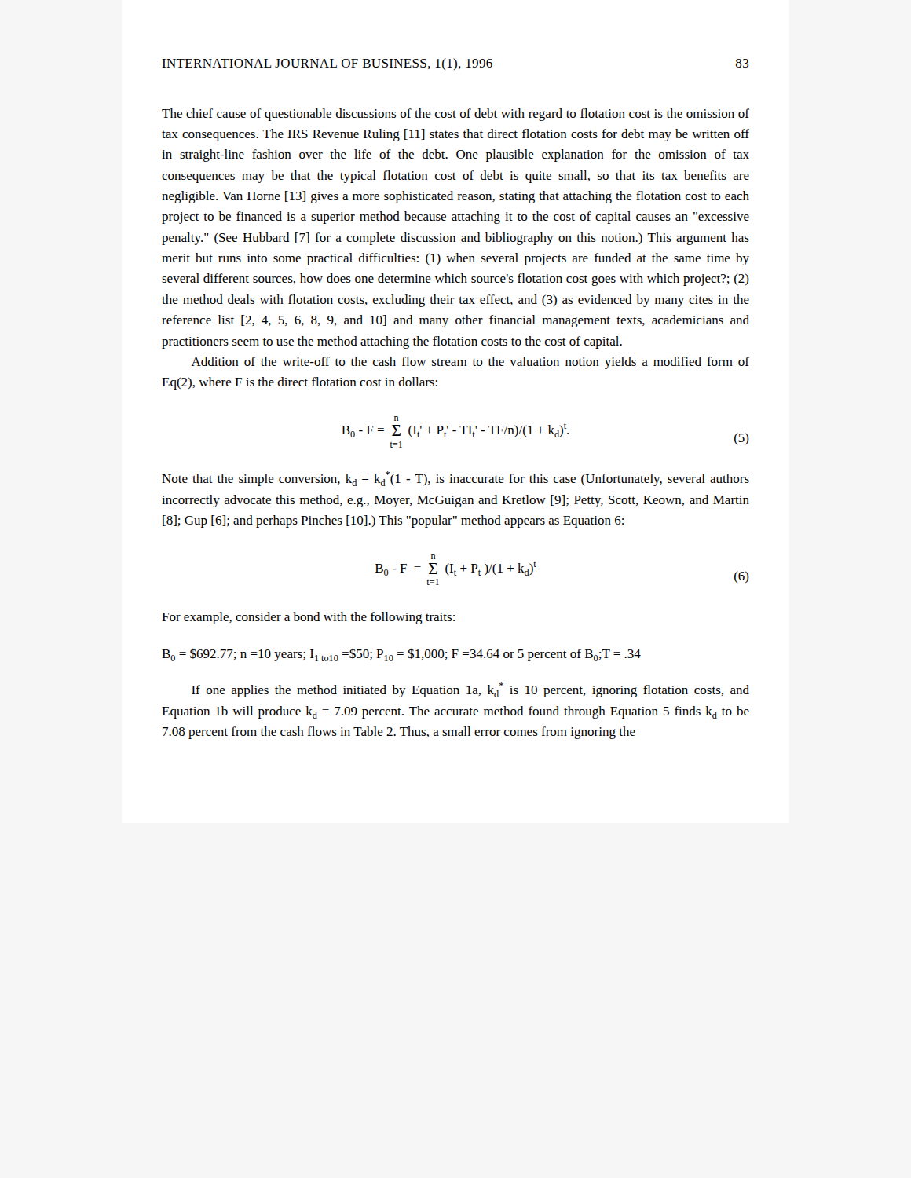International Journal of Business, 1(1), 1996 83
The chief cause of questionable discussions of the cost of debt with regard to flotation cost is the omission of tax consequences. The IRS Revenue Ruling [11] states that direct flotation costs for debt may be written off in straight-line fashion over the life of the debt. One plausible explanation for the omission of tax consequences may be that the typical flotation cost of debt is quite small, so that its tax benefits are negligible. Van Horne [13] gives a more sophisticated reason, stating that attaching the flotation cost to each project to be financed is a superior method because attaching it to the cost of capital causes an "excessive penalty." (See Hubbard [7] for a complete discussion and bibliography on this notion.) This argument has merit but runs into some practical difficulties: (1) when several projects are funded at the same time by several different sources, how does one determine which source's flotation cost goes with which project?; (2) the method deals with flotation costs, excluding their tax effect, and (3) as evidenced by many cites in the reference list [2, 4, 5, 6, 8, 9, and 10] and many other financial management texts, academicians and practitioners seem to use the method attaching the flotation costs to the cost of capital.
Addition of the write-off to the cash flow stream to the valuation notion yields a modified form of Eq(2), where F is the direct flotation cost in dollars:
B0 - F = nΣt=1 (It' + Pt' - TIt' - TF/n)/(1 + kd)t. (5)
Note that the simple conversion, kd = kd*(1 - T), is inaccurate for this case (Unfortunately, several authors incorrectly advocate this method, e.g., Moyer, McGuigan and Kretlow [9]; Petty, Scott, Keown, and Martin [8]; Gup [6]; and perhaps Pinches [10].) This "popular" method appears as Equation 6:
B0 - F = nΣt=1 (It + Pt )/(1 + kd)t (6)
For example, consider a bond with the following traits:
B0 = $692.77; n =10 years; I1 to10 =$50; P10 = $1,000; F =34.64 or 5 percent of B0;T = .34
If one applies the method initiated by Equation 1a, kd* is 10 percent, ignoring flotation costs, and Equation 1b will produce kd = 7.09 percent. The accurate method found through Equation 5 finds kd to be 7.08 percent from the cash flows in Table 2. Thus, a small error comes from ignoring the